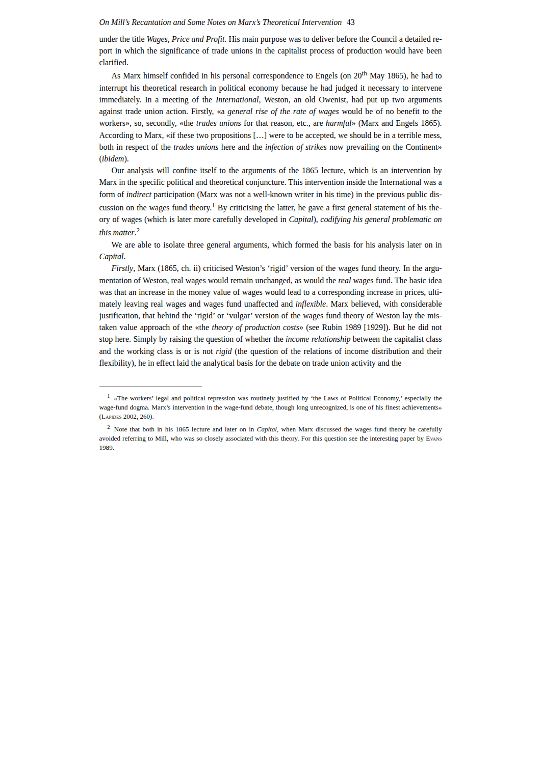On Mill’s Recantation and Some Notes on Marx’s Theoretical Intervention43
under the title Wages, Price and Profit. His main purpose was to deliver before the Council a detailed report in which the significance of trade unions in the capitalist process of production would have been clarified.
As Marx himself confided in his personal correspondence to Engels (on 20th May 1865), he had to interrupt his theoretical research in political economy because he had judged it necessary to intervene immediately. In a meeting of the International, Weston, an old Owenist, had put up two arguments against trade union action. Firstly, «a general rise of the rate of wages would be of no benefit to the workers», so, secondly, «the trades unions for that reason, etc., are harmful» (Marx and Engels 1865). According to Marx, «if these two propositions […] were to be accepted, we should be in a terrible mess, both in respect of the trades unions here and the infection of strikes now prevailing on the Continent» (ibidem).
Our analysis will confine itself to the arguments of the 1865 lecture, which is an intervention by Marx in the specific political and theoretical conjuncture. This intervention inside the International was a form of indirect participation (Marx was not a well-known writer in his time) in the previous public discussion on the wages fund theory.1 By criticising the latter, he gave a first general statement of his theory of wages (which is later more carefully developed in Capital), codifying his general problematic on this matter.2
We are able to isolate three general arguments, which formed the basis for his analysis later on in Capital.
Firstly, Marx (1865, ch. ii) criticised Weston’s ‘rigid’ version of the wages fund theory. In the argumentation of Weston, real wages would remain unchanged, as would the real wages fund. The basic idea was that an increase in the money value of wages would lead to a corresponding increase in prices, ultimately leaving real wages and wages fund unaffected and inflexible. Marx believed, with considerable justification, that behind the ‘rigid’ or ‘vulgar’ version of the wages fund theory of Weston lay the mistaken value approach of the «the theory of production costs» (see Rubin 1989 [1929]). But he did not stop here. Simply by raising the question of whether the income relationship between the capitalist class and the working class is or is not rigid (the question of the relations of income distribution and their flexibility), he in effect laid the analytical basis for the debate on trade union activity and the
1 «The workers’ legal and political repression was routinely justified by ‘the Laws of Political Economy,’ especially the wage-fund dogma. Marx’s intervention in the wage-fund debate, though long unrecognized, is one of his finest achievements» (Lapides 2002, 260).
2 Note that both in his 1865 lecture and later on in Capital, when Marx discussed the wages fund theory he carefully avoided referring to Mill, who was so closely associated with this theory. For this question see the interesting paper by Evans 1989.